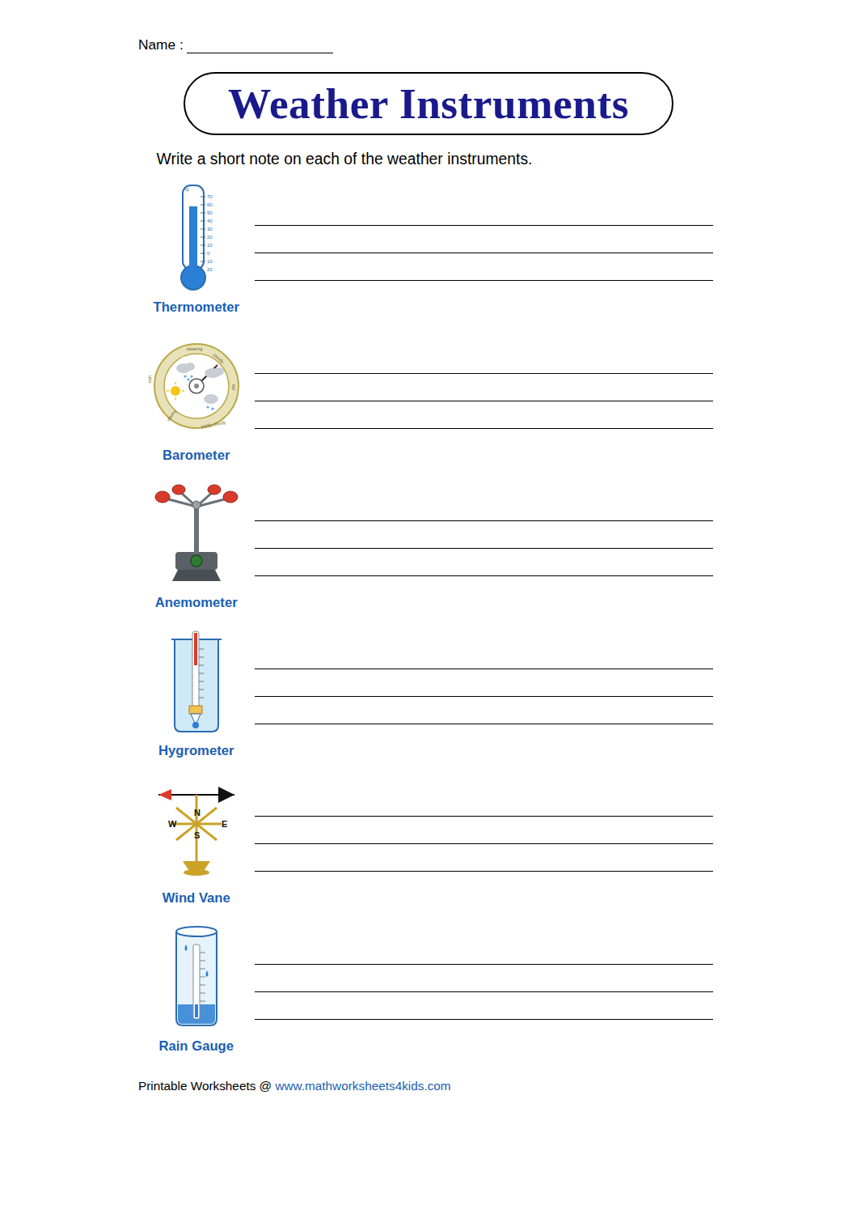Name :
Weather Instruments
Write a short note on each of the weather instruments.
70 60 50 40 30 20 10 0 10 20 °F
Thermometer
clearing cloudy fair partly cloudy stormy rain
Barometer
Anemometer
Hygrometer
N S W E
Wind Vane
Rain Gauge
Printable Worksheets @ www.mathworksheets4kids.com